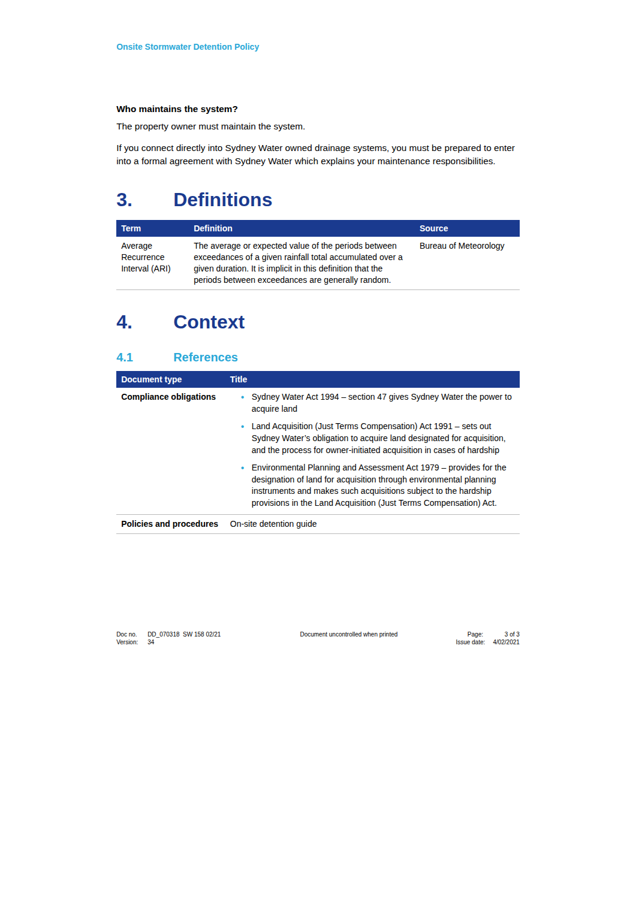Onsite Stormwater Detention Policy
Who maintains the system?
The property owner must maintain the system.
If you connect directly into Sydney Water owned drainage systems, you must be prepared to enter into a formal agreement with Sydney Water which explains your maintenance responsibilities.
3. Definitions
| Term | Definition | Source |
| --- | --- | --- |
| Average Recurrence Interval (ARI) | The average or expected value of the periods between exceedances of a given rainfall total accumulated over a given duration. It is implicit in this definition that the periods between exceedances are generally random. | Bureau of Meteorology |
4. Context
4.1 References
| Document type | Title |
| --- | --- |
| Compliance obligations | Sydney Water Act 1994 – section 47 gives Sydney Water the power to acquire land Land Acquisition (Just Terms Compensation) Act 1991 – sets out Sydney Water’s obligation to acquire land designated for acquisition, and the process for owner-initiated acquisition in cases of hardship Environmental Planning and Assessment Act 1979 – provides for the designation of land for acquisition through environmental planning instruments and makes such acquisitions subject to the hardship provisions in the Land Acquisition (Just Terms Compensation) Act. |
| Policies and procedures | On-site detention guide |
| Doc no. DD_070318 SW 158 02/21 | Document uncontrolled when printed | Page: 3 of 3 |
| Version: 34 | | Issue date: 4/02/2021 |